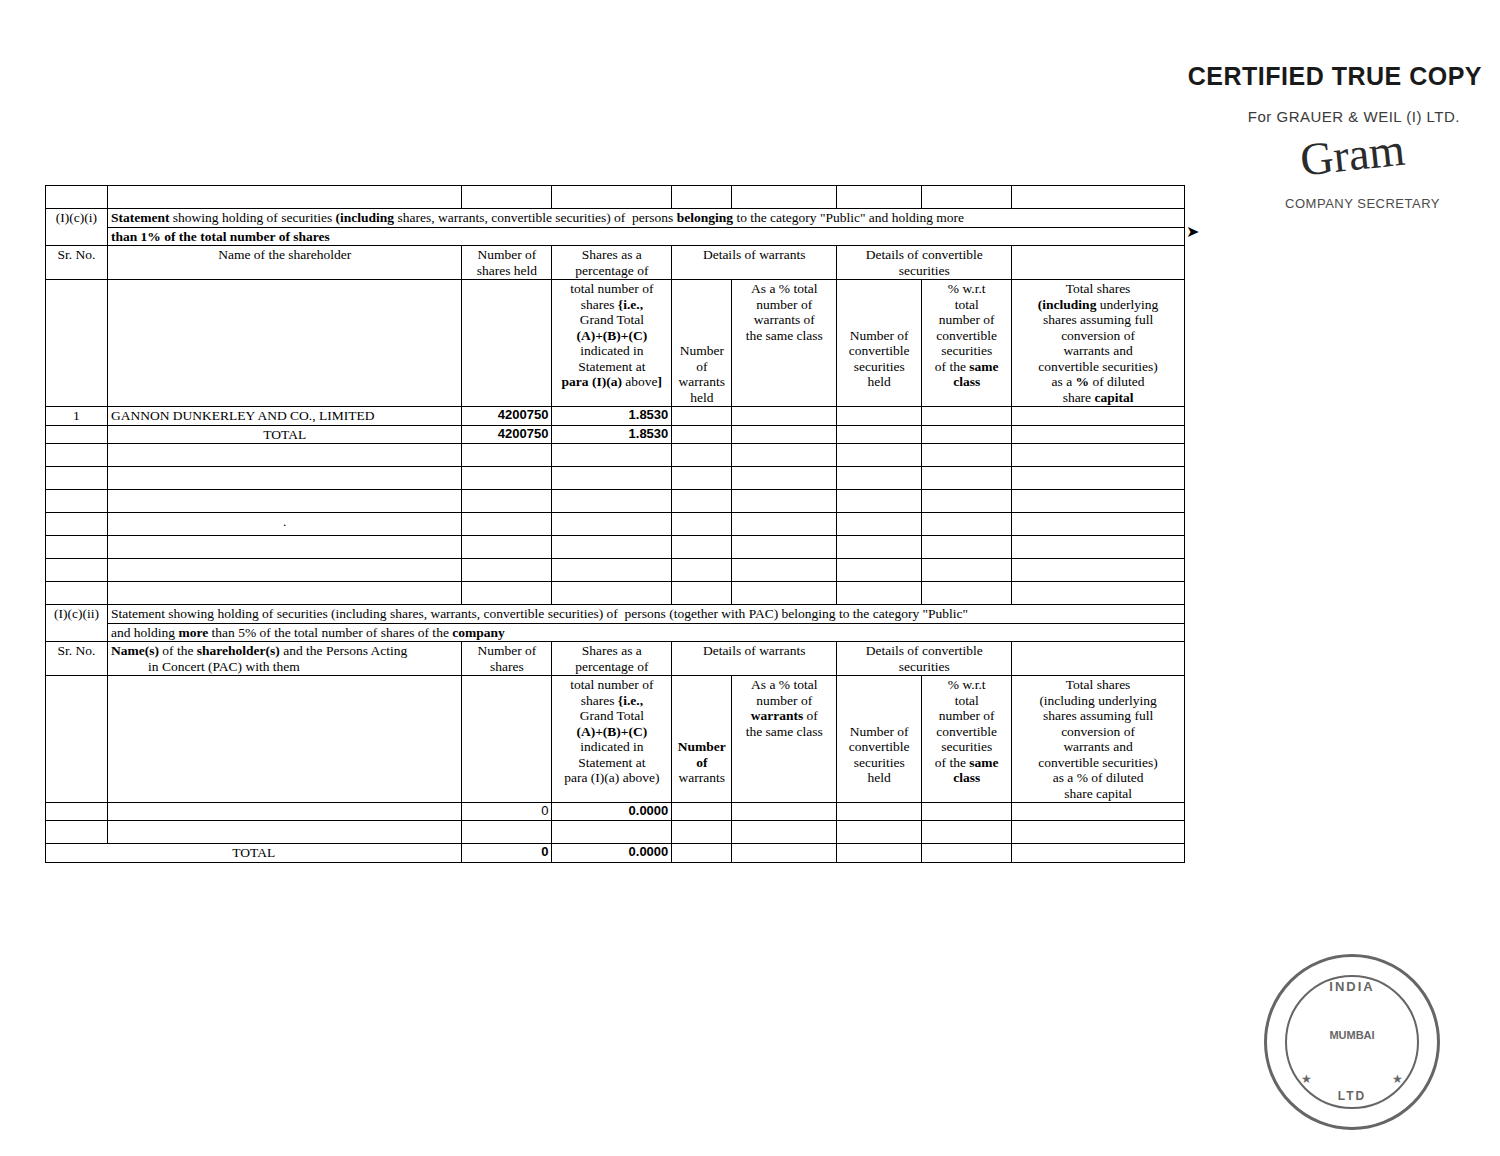CERTIFIED TRUE COPY
For GRAUER & WEIL (I) LTD.
Gram
COMPANY SECRETARY
➤
| (I)(c)(i) | Statement showing holding of securities (including shares, warrants, convertible securities) of persons belonging to the category "Public" and holding more |
| than 1% of the total number of shares |
| Sr. No. | Name of the shareholder | Number of shares held | Shares as a percentage of | Details of warrants | Details of convertible securities | |
| | | | total number of shares {i.e., Grand Total (A)+(B)+(C) indicated in Statement at para (I)(a) above ] | Number of warrants held | As a % total number of warrants of the same class | Number of convertible securities held | % w.r.t total number of convertible securities of the same class | Total shares (including underlying shares assuming full conversion of warrants and convertible securities) as a % of diluted share capital |
| 1 | GANNON DUNKERLEY AND CO., LIMITED | 4200750 | 1.8530 | | | | | |
| | TOTAL | 4200750 | 1.8530 | | | | | |
| | . | | | | | | | |
| (I)(c)(ii) | Statement showing holding of securities (including shares, warrants, convertible securities) of persons (together with PAC) belonging to the category "Public" |
| and holding more than 5% of the total number of shares of the company |
| Sr. No. | Name(s) of the shareholder(s) and the Persons Acting in Concert (PAC) with them | Number of shares | Shares as a percentage of | Details of warrants | Details of convertible securities | |
| | | | total number of shares {i.e., Grand Total (A)+(B)+(C) indicated in Statement at para (I)(a) above) | Number of warrants | As a % total number of warrants of the same class | Number of convertible securities held | % w.r.t total number of convertible securities of the same class | Total shares (including underlying shares assuming full conversion of warrants and convertible securities) as a % of diluted share capital |
| | | 0 | 0.0000 | | | | | |
| TOTAL | 0 | 0.0000 | | | | | |
INDIA
MUMBAI
LTD
★
★